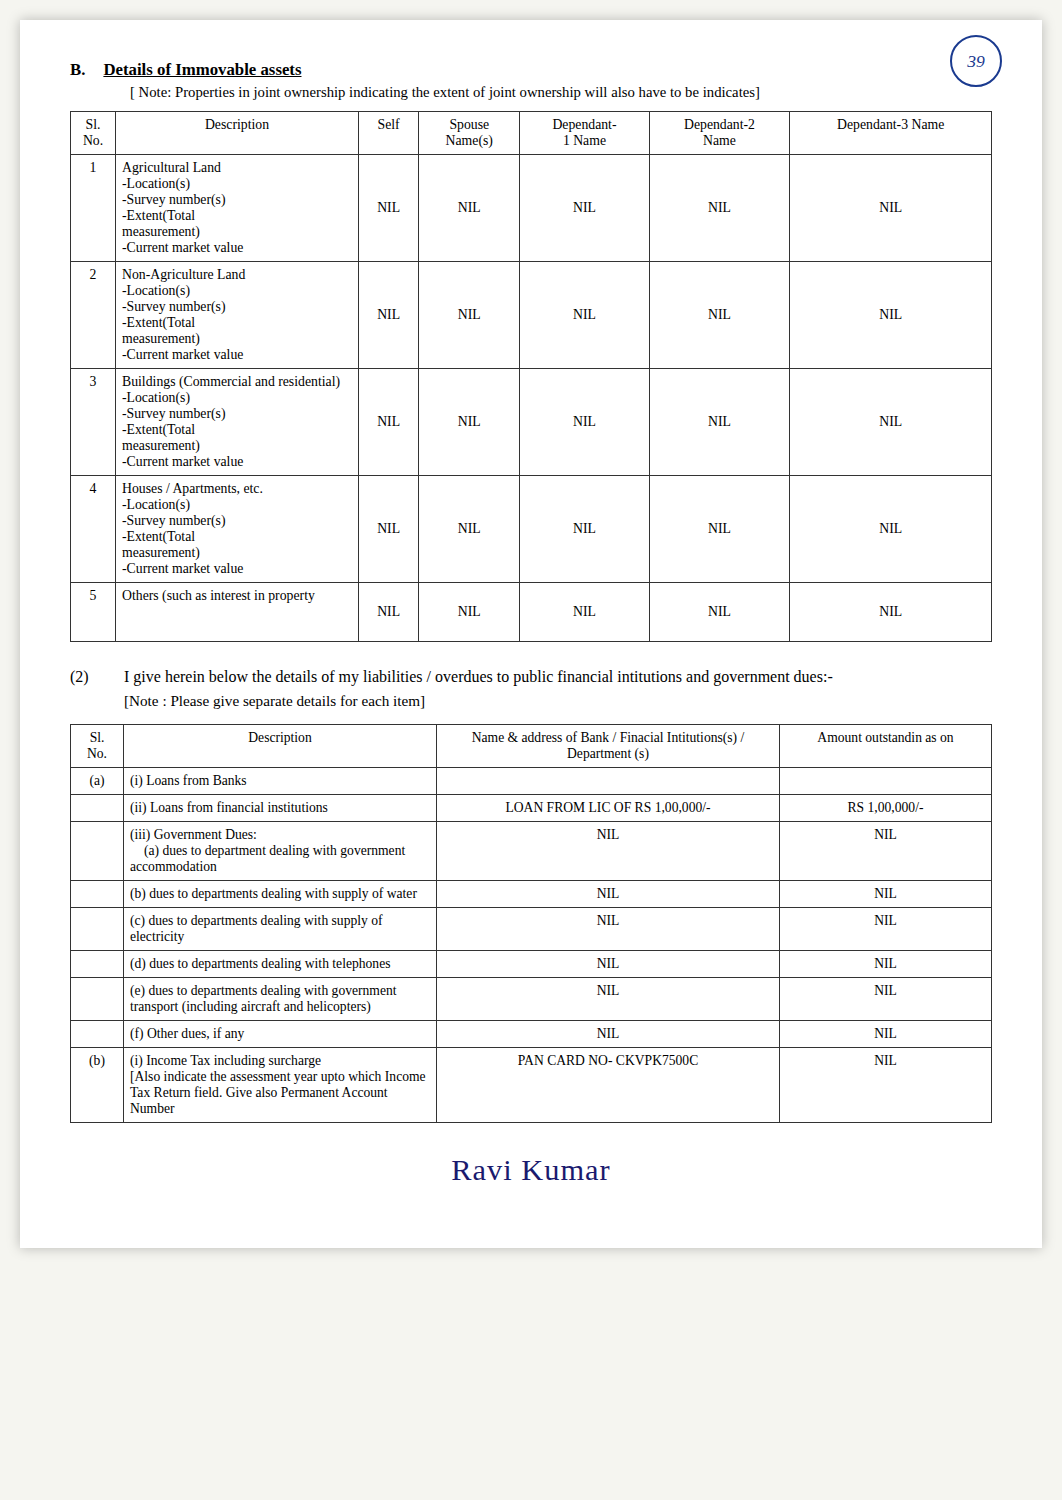39
B. Details of Immovable assets
[ Note: Properties in joint ownership indicating the extent of joint ownership will also have to be indicates]
| Sl. No. | Description | Self | Spouse Name(s) | Dependant- 1 Name | Dependant-2 Name | Dependant-3 Name |
| --- | --- | --- | --- | --- | --- | --- |
| 1 | Agricultural Land -Location(s) -Survey number(s) -Extent(Total measurement) -Current market value | NIL | NIL | NIL | NIL | NIL |
| 2 | Non-Agriculture Land -Location(s) -Survey number(s) -Extent(Total measurement) -Current market value | NIL | NIL | NIL | NIL | NIL |
| 3 | Buildings (Commercial and residential) -Location(s) -Survey number(s) -Extent(Total measurement) -Current market value | NIL | NIL | NIL | NIL | NIL |
| 4 | Houses / Apartments, etc. -Location(s) -Survey number(s) -Extent(Total measurement) -Current market value | NIL | NIL | NIL | NIL | NIL |
| 5 | Others (such as interest in property | NIL | NIL | NIL | NIL | NIL |
(2) I give herein below the details of my liabilities / overdues to public financial intitutions and government dues:-
[Note : Please give separate details for each item]
| Sl. No. | Description | Name & address of Bank / Finacial Intitutions(s) / Department (s) | Amount outstandin as on |
| --- | --- | --- | --- |
| (a) | (i) Loans from Banks | | |
| | (ii) Loans from financial institutions | LOAN FROM LIC OF RS 1,00,000/- | RS 1,00,000/- |
| | (iii) Government Dues: (a) dues to department dealing with government accommodation | NIL | NIL |
| | (b) dues to departments dealing with supply of water | NIL | NIL |
| | (c) dues to departments dealing with supply of electricity | NIL | NIL |
| | (d) dues to departments dealing with telephones | NIL | NIL |
| | (e) dues to departments dealing with government transport (including aircraft and helicopters) | NIL | NIL |
| | (f) Other dues, if any | NIL | NIL |
| (b) | (i) Income Tax including surcharge [Also indicate the assessment year upto which Income Tax Return field. Give also Permanent Account Number | PAN CARD NO- CKVPK7500C | NIL |
Ravi Kumar